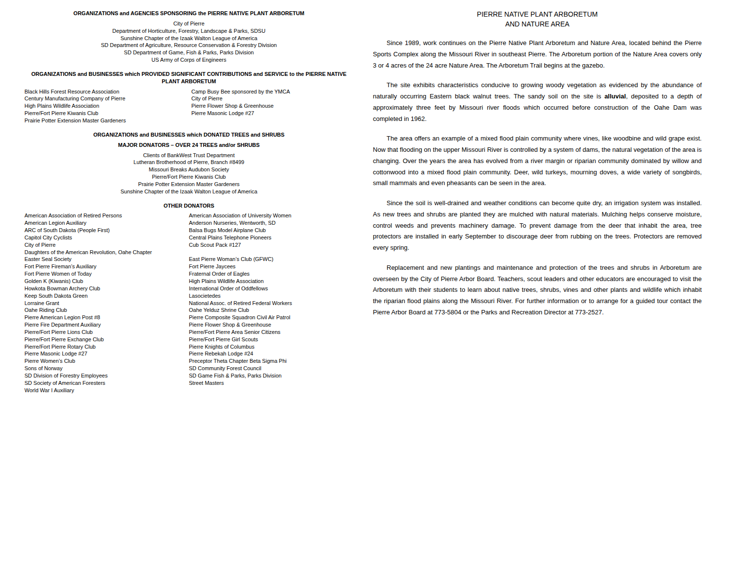ORGANIZATIONS and AGENCIES SPONSORING the PIERRE NATIVE PLANT ARBORETUM
City of Pierre
Department of Horticulture, Forestry, Landscape & Parks, SDSU
Sunshine Chapter of the Izaak Walton League of America
SD Department of Agriculture, Resource Conservation & Forestry Division
SD Department of Game, Fish & Parks, Parks Division
US Army of Corps of Engineers
ORGANIZATIONS and BUSINESSES which PROVIDED SIGNIFICANT CONTRIBUTIONS and SERVICE to the PIERRE NATIVE PLANT ARBORETUM
Black Hills Forest Resource Association
Century Manufacturing Company of Pierre
High Plains Wildlife Association
Pierre/Fort Pierre Kiwanis Club
Prairie Potter Extension Master Gardeners
Camp Busy Bee sponsored by the YMCA
City of Pierre
Pierre Flower Shop & Greenhouse
Pierre Masonic Lodge #27
ORGANIZATIONS and BUSINESSES which DONATED TREES and SHRUBS
MAJOR DONATORS – OVER 24 TREES and/or SHRUBS
Clients of BankWest Trust Department
Lutheran Brotherhood of Pierre, Branch #8499
Missouri Breaks Audubon Society
Pierre/Fort Pierre Kiwanis Club
Prairie Potter Extension Master Gardeners
Sunshine Chapter of the Izaak Walton League of America
OTHER DONATORS
| American Association of Retired Persons | American Association of University Women |
| American Legion Auxiliary | Anderson Nurseries, Wentworth, SD |
| ARC of South Dakota (People First) | Balsa Bugs Model Airplane Club |
| Capitol City Cyclists | Central Plains Telephone Pioneers |
| City of Pierre | Cub Scout Pack #127 |
| Daughters of the American Revolution, Oahe Chapter |
| Easter Seal Society | East Pierre Woman’s Club (GFWC) |
| Fort Pierre Fireman’s Auxiliary | Fort Pierre Jaycees |
| Fort Pierre Women of Today | Fraternal Order of Eagles |
| Golden K (Kiwanis) Club | High Plains Wildlife Association |
| Howkota Bowman Archery Club | International Order of Oddfellows |
| Keep South Dakota Green | Lasocietedes |
| Lorraine Grant | National Assoc. of Retired Federal Workers |
| Oahe Riding Club | Oahe Yelduz Shrine Club |
| Pierre American Legion Post #8 | Pierre Composite Squadron Civil Air Patrol |
| Pierre Fire Department Auxiliary | Pierre Flower Shop & Greenhouse |
| Pierre/Fort Pierre Lions Club | Pierre/Fort Pierre Area Senior Citizens |
| Pierre/Fort Pierre Exchange Club | Pierre/Fort Pierre Girl Scouts |
| Pierre/Fort Pierre Rotary Club | Pierre Knights of Columbus |
| Pierre Masonic Lodge #27 | Pierre Rebekah Lodge #24 |
| Pierre Women’s Club | Preceptor Theta Chapter Beta Sigma Phi |
| Sons of Norway | SD Community Forest Council |
| SD Division of Forestry Employees | SD Game Fish & Parks, Parks Division |
| SD Society of American Foresters | Street Masters |
| World War I Auxiliary | |
PIERRE NATIVE PLANT ARBORETUM
AND NATURE AREA
Since 1989, work continues on the Pierre Native Plant Arboretum and Nature Area, located behind the Pierre Sports Complex along the Missouri River in southeast Pierre. The Arboretum portion of the Nature Area covers only 3 or 4 acres of the 24 acre Nature Area. The Arboretum Trail begins at the gazebo.
The site exhibits characteristics conducive to growing woody vegetation as evidenced by the abundance of naturally occurring Eastern black walnut trees. The sandy soil on the site is alluvial, deposited to a depth of approximately three feet by Missouri river floods which occurred before construction of the Oahe Dam was completed in 1962.
The area offers an example of a mixed flood plain community where vines, like woodbine and wild grape exist. Now that flooding on the upper Missouri River is controlled by a system of dams, the natural vegetation of the area is changing. Over the years the area has evolved from a river margin or riparian community dominated by willow and cottonwood into a mixed flood plain community. Deer, wild turkeys, mourning doves, a wide variety of songbirds, small mammals and even pheasants can be seen in the area.
Since the soil is well-drained and weather conditions can become quite dry, an irrigation system was installed. As new trees and shrubs are planted they are mulched with natural materials. Mulching helps conserve moisture, control weeds and prevents machinery damage. To prevent damage from the deer that inhabit the area, tree protectors are installed in early September to discourage deer from rubbing on the trees. Protectors are removed every spring.
Replacement and new plantings and maintenance and protection of the trees and shrubs in Arboretum are overseen by the City of Pierre Arbor Board. Teachers, scout leaders and other educators are encouraged to visit the Arboretum with their students to learn about native trees, shrubs, vines and other plants and wildlife which inhabit the riparian flood plains along the Missouri River. For further information or to arrange for a guided tour contact the Pierre Arbor Board at 773-5804 or the Parks and Recreation Director at 773-2527.